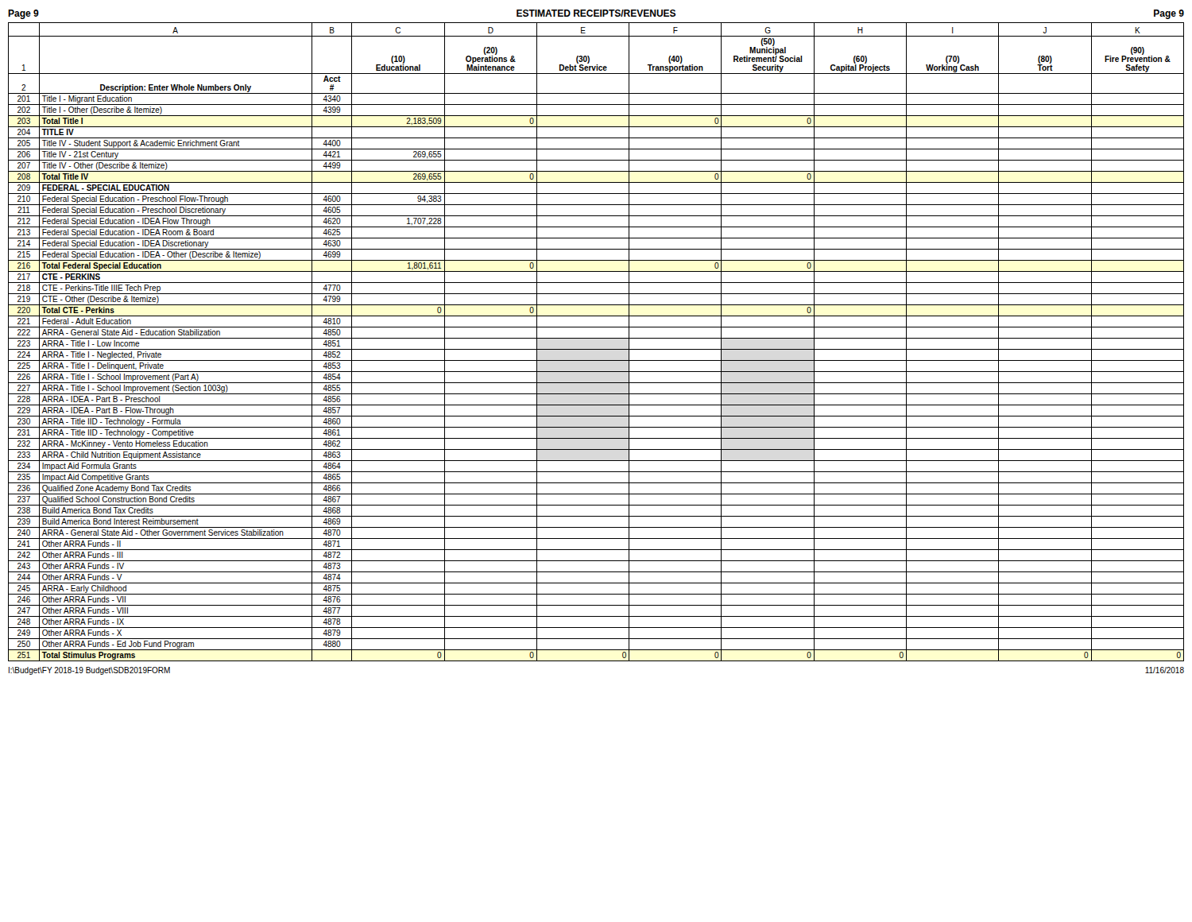Page 9
ESTIMATED RECEIPTS/REVENUES
Page 9
| | A | B | C | D | E | F | G | H | I | J | K |
| --- | --- | --- | --- | --- | --- | --- | --- | --- | --- | --- | --- |
| 1 | | | (10) Educational | (20) Operations & Maintenance | (30) Debt Service | (40) Transportation | (50) Municipal Retirement/ Social Security | (60) Capital Projects | (70) Working Cash | (80) Tort | (90) Fire Prevention & Safety |
| 2 | Description: Enter Whole Numbers Only | Acct # | | | | | | | | | |
| 201 | Title I - Migrant Education | 4340 | | | | | | | | | |
| 202 | Title I - Other (Describe & Itemize) | 4399 | | | | | | | | | |
| 203 | Total Title I | | 2,183,509 | 0 | | 0 | 0 | | | | |
| 204 | TITLE IV | | | | | | | | | | |
| 205 | Title IV - Student Support & Academic Enrichment Grant | 4400 | | | | | | | | | |
| 206 | Title IV - 21st Century | 4421 | 269,655 | | | | | | | | |
| 207 | Title IV - Other (Describe & Itemize) | 4499 | | | | | | | | | |
| 208 | Total Title IV | | 269,655 | 0 | | 0 | 0 | | | | |
| 209 | FEDERAL - SPECIAL EDUCATION | | | | | | | | | | |
| 210 | Federal Special Education - Preschool Flow-Through | 4600 | 94,383 | | | | | | | | |
| 211 | Federal Special Education - Preschool Discretionary | 4605 | | | | | | | | | |
| 212 | Federal Special Education - IDEA Flow Through | 4620 | 1,707,228 | | | | | | | | |
| 213 | Federal Special Education - IDEA Room & Board | 4625 | | | | | | | | | |
| 214 | Federal Special Education - IDEA Discretionary | 4630 | | | | | | | | | |
| 215 | Federal Special Education - IDEA - Other (Describe & Itemize) | 4699 | | | | | | | | | |
| 216 | Total Federal Special Education | | 1,801,611 | 0 | | 0 | 0 | | | | |
| 217 | CTE - PERKINS | | | | | | | | | | |
| 218 | CTE - Perkins-Title IIIE Tech Prep | 4770 | | | | | | | | | |
| 219 | CTE - Other (Describe & Itemize) | 4799 | | | | | | | | | |
| 220 | Total CTE - Perkins | | 0 | 0 | | | 0 | | | | |
| 221 | Federal - Adult Education | 4810 | | | | | | | | | |
| 222 | ARRA - General State Aid - Education Stabilization | 4850 | | | | | | | | | |
| 223 | ARRA - Title I - Low Income | 4851 | | | | | | | | | |
| 224 | ARRA - Title I - Neglected, Private | 4852 | | | | | | | | | |
| 225 | ARRA - Title I - Delinquent, Private | 4853 | | | | | | | | | |
| 226 | ARRA - Title I - School Improvement (Part A) | 4854 | | | | | | | | | |
| 227 | ARRA - Title I - School Improvement (Section 1003g) | 4855 | | | | | | | | | |
| 228 | ARRA - IDEA - Part B - Preschool | 4856 | | | | | | | | | |
| 229 | ARRA - IDEA - Part B - Flow-Through | 4857 | | | | | | | | | |
| 230 | ARRA - Title IID - Technology - Formula | 4860 | | | | | | | | | |
| 231 | ARRA - Title IID - Technology - Competitive | 4861 | | | | | | | | | |
| 232 | ARRA - McKinney - Vento Homeless Education | 4862 | | | | | | | | | |
| 233 | ARRA - Child Nutrition Equipment Assistance | 4863 | | | | | | | | | |
| 234 | Impact Aid Formula Grants | 4864 | | | | | | | | | |
| 235 | Impact Aid Competitive Grants | 4865 | | | | | | | | | |
| 236 | Qualified Zone Academy Bond Tax Credits | 4866 | | | | | | | | | |
| 237 | Qualified School Construction Bond Credits | 4867 | | | | | | | | | |
| 238 | Build America Bond Tax Credits | 4868 | | | | | | | | | |
| 239 | Build America Bond Interest Reimbursement | 4869 | | | | | | | | | |
| 240 | ARRA - General State Aid - Other Government Services Stabilization | 4870 | | | | | | | | | |
| 241 | Other ARRA Funds - II | 4871 | | | | | | | | | |
| 242 | Other ARRA Funds - III | 4872 | | | | | | | | | |
| 243 | Other ARRA Funds - IV | 4873 | | | | | | | | | |
| 244 | Other ARRA Funds - V | 4874 | | | | | | | | | |
| 245 | ARRA - Early Childhood | 4875 | | | | | | | | | |
| 246 | Other ARRA Funds - VII | 4876 | | | | | | | | | |
| 247 | Other ARRA Funds - VIII | 4877 | | | | | | | | | |
| 248 | Other ARRA Funds - IX | 4878 | | | | | | | | | |
| 249 | Other ARRA Funds - X | 4879 | | | | | | | | | |
| 250 | Other ARRA Funds - Ed Job Fund Program | 4880 | | | | | | | | | |
| 251 | Total Stimulus Programs | | 0 | 0 | 0 | 0 | 0 | 0 | | 0 | 0 |
I:\Budget\FY 2018-19 Budget\SDB2019FORM
11/16/2018